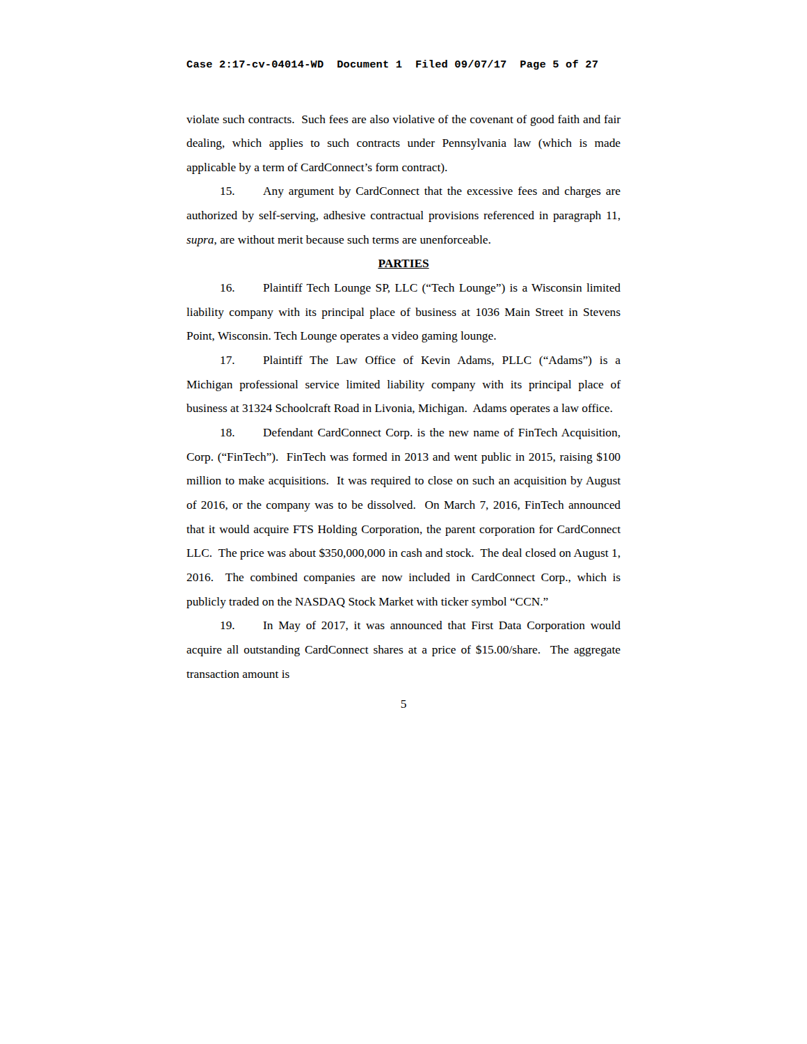Case 2:17-cv-04014-WD Document 1 Filed 09/07/17 Page 5 of 27
violate such contracts. Such fees are also violative of the covenant of good faith and fair dealing, which applies to such contracts under Pennsylvania law (which is made applicable by a term of CardConnect’s form contract).
15. Any argument by CardConnect that the excessive fees and charges are authorized by self-serving, adhesive contractual provisions referenced in paragraph 11, supra, are without merit because such terms are unenforceable.
PARTIES
16. Plaintiff Tech Lounge SP, LLC (“Tech Lounge”) is a Wisconsin limited liability company with its principal place of business at 1036 Main Street in Stevens Point, Wisconsin. Tech Lounge operates a video gaming lounge.
17. Plaintiff The Law Office of Kevin Adams, PLLC (“Adams”) is a Michigan professional service limited liability company with its principal place of business at 31324 Schoolcraft Road in Livonia, Michigan. Adams operates a law office.
18. Defendant CardConnect Corp. is the new name of FinTech Acquisition, Corp. (“FinTech”). FinTech was formed in 2013 and went public in 2015, raising $100 million to make acquisitions. It was required to close on such an acquisition by August of 2016, or the company was to be dissolved. On March 7, 2016, FinTech announced that it would acquire FTS Holding Corporation, the parent corporation for CardConnect LLC. The price was about $350,000,000 in cash and stock. The deal closed on August 1, 2016. The combined companies are now included in CardConnect Corp., which is publicly traded on the NASDAQ Stock Market with ticker symbol “CCN.”
19. In May of 2017, it was announced that First Data Corporation would acquire all outstanding CardConnect shares at a price of $15.00/share. The aggregate transaction amount is
5